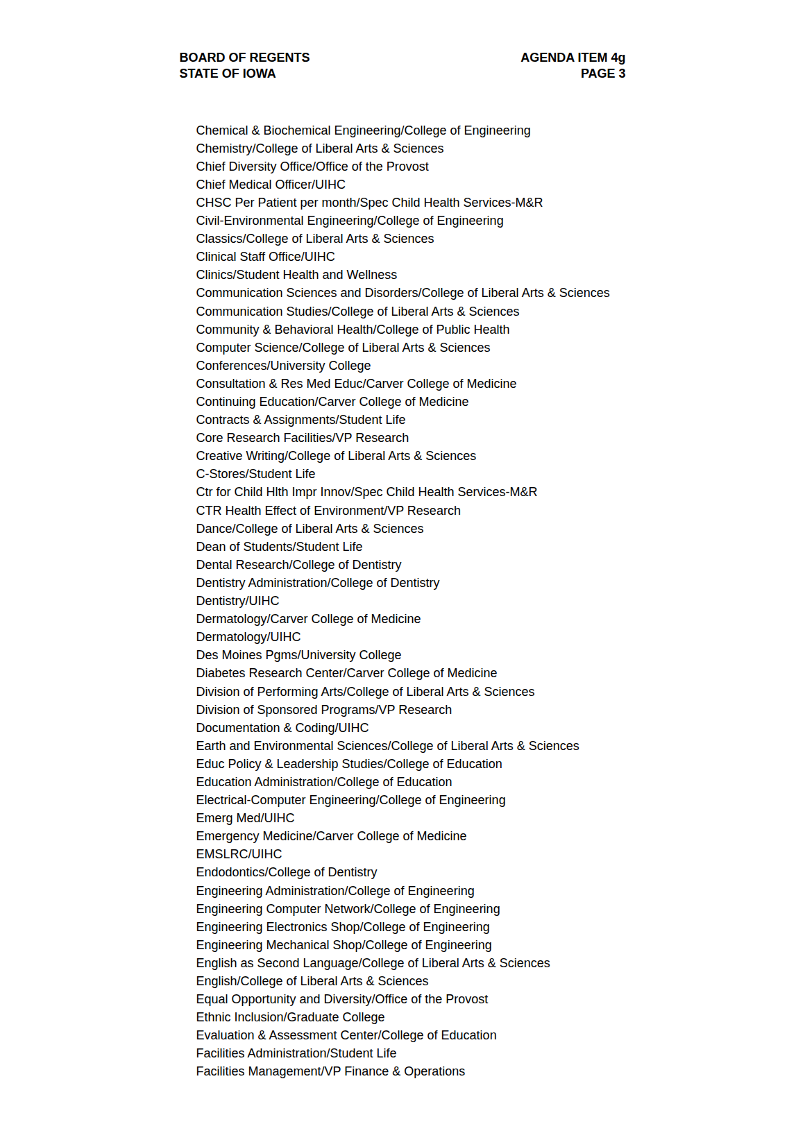BOARD OF REGENTS STATE OF IOWA
AGENDA ITEM 4g PAGE 3
Chemical & Biochemical Engineering/College of Engineering
Chemistry/College of Liberal Arts & Sciences
Chief Diversity Office/Office of the Provost
Chief Medical Officer/UIHC
CHSC Per Patient per month/Spec Child Health Services-M&R
Civil-Environmental Engineering/College of Engineering
Classics/College of Liberal Arts & Sciences
Clinical Staff Office/UIHC
Clinics/Student Health and Wellness
Communication Sciences and Disorders/College of Liberal Arts & Sciences
Communication Studies/College of Liberal Arts & Sciences
Community & Behavioral Health/College of Public Health
Computer Science/College of Liberal Arts & Sciences
Conferences/University College
Consultation & Res Med Educ/Carver College of Medicine
Continuing Education/Carver College of Medicine
Contracts & Assignments/Student Life
Core Research Facilities/VP Research
Creative Writing/College of Liberal Arts & Sciences
C-Stores/Student Life
Ctr for Child Hlth Impr Innov/Spec Child Health Services-M&R
CTR Health Effect of Environment/VP Research
Dance/College of Liberal Arts & Sciences
Dean of Students/Student Life
Dental Research/College of Dentistry
Dentistry Administration/College of Dentistry
Dentistry/UIHC
Dermatology/Carver College of Medicine
Dermatology/UIHC
Des Moines Pgms/University College
Diabetes Research Center/Carver College of Medicine
Division of Performing Arts/College of Liberal Arts & Sciences
Division of Sponsored Programs/VP Research
Documentation & Coding/UIHC
Earth and Environmental Sciences/College of Liberal Arts & Sciences
Educ Policy & Leadership Studies/College of Education
Education Administration/College of Education
Electrical-Computer Engineering/College of Engineering
Emerg Med/UIHC
Emergency Medicine/Carver College of Medicine
EMSLRC/UIHC
Endodontics/College of Dentistry
Engineering Administration/College of Engineering
Engineering Computer Network/College of Engineering
Engineering Electronics Shop/College of Engineering
Engineering Mechanical Shop/College of Engineering
English as Second Language/College of Liberal Arts & Sciences
English/College of Liberal Arts & Sciences
Equal Opportunity and Diversity/Office of the Provost
Ethnic Inclusion/Graduate College
Evaluation & Assessment Center/College of Education
Facilities Administration/Student Life
Facilities Management/VP Finance & Operations